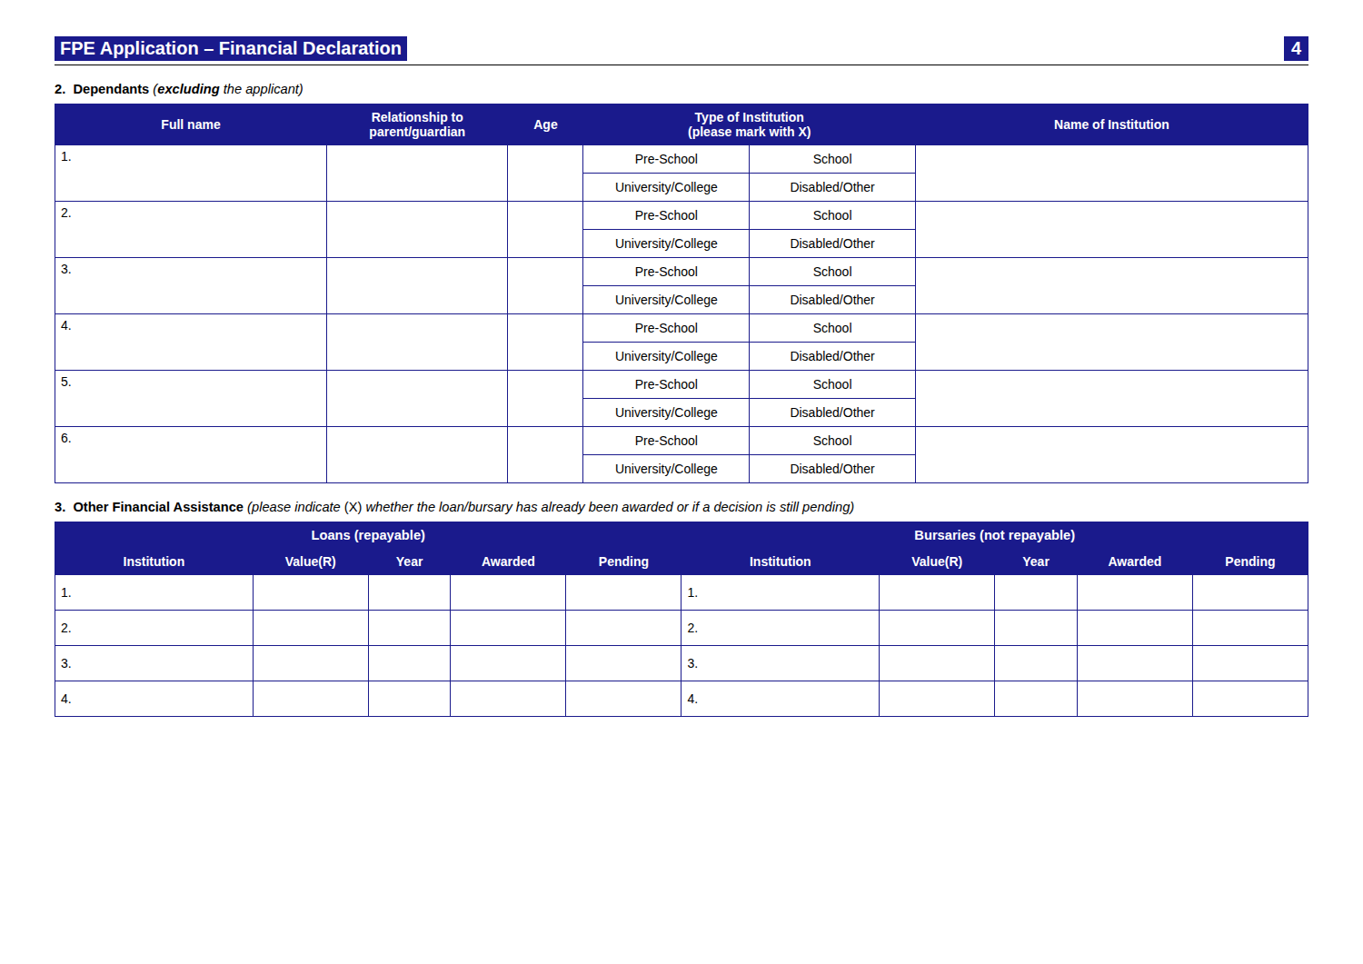FPE Application – Financial Declaration 4
2. Dependants (excluding the applicant)
| Full name | Relationship to parent/guardian | Age | Type of Institution (please mark with X) | Name of Institution |
| --- | --- | --- | --- | --- |
| 1. | | | Pre-School | School | |
| University/College | Disabled/Other |
| 2. | | | Pre-School | School | |
| University/College | Disabled/Other |
| 3. | | | Pre-School | School | |
| University/College | Disabled/Other |
| 4. | | | Pre-School | School | |
| University/College | Disabled/Other |
| 5. | | | Pre-School | School | |
| University/College | Disabled/Other |
| 6. | | | Pre-School | School | |
| University/College | Disabled/Other |
3. Other Financial Assistance (please indicate (X) whether the loan/bursary has already been awarded or if a decision is still pending)
| Loans (repayable) | Bursaries (not repayable) |
| --- | --- |
| Institution | Value(R) | Year | Awarded | Pending | Institution | Value(R) | Year | Awarded | Pending |
| 1. | | | | | 1. | | | | |
| 2. | | | | | 2. | | | | |
| 3. | | | | | 3. | | | | |
| 4. | | | | | 4. | | | | |